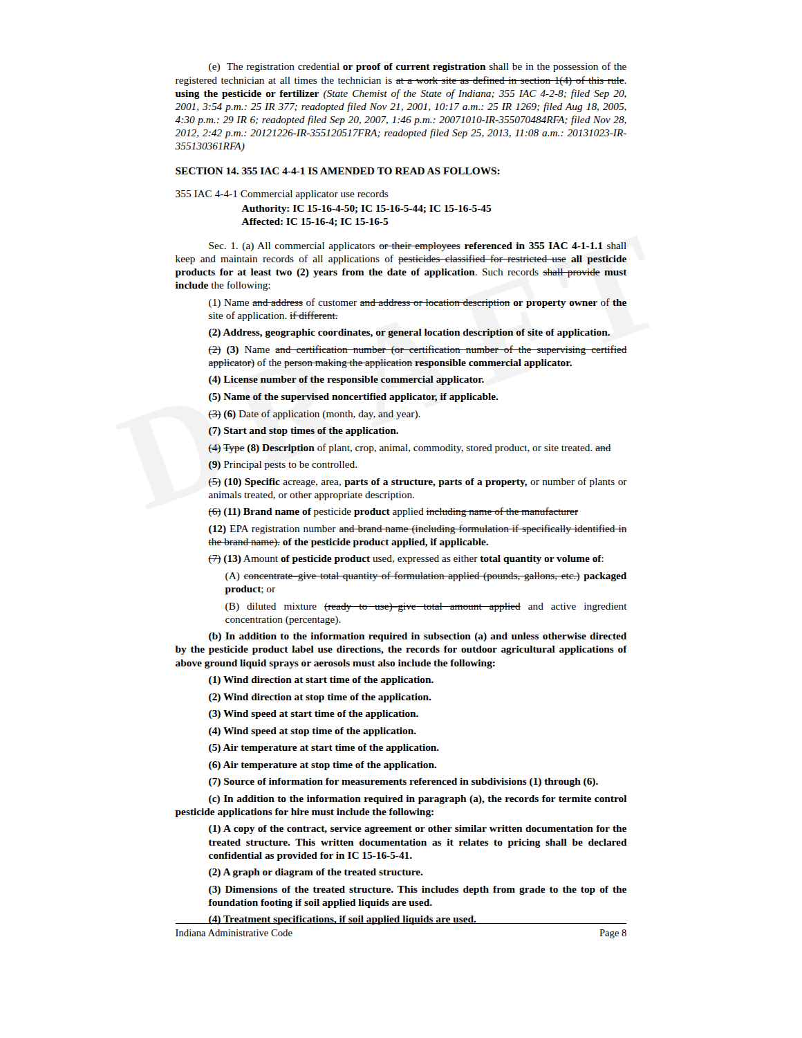DRAFT
(e) The registration credential or proof of current registration shall be in the possession of the registered technician at all times the technician is at a work site as defined in section 1(4) of this rule. using the pesticide or fertilizer (State Chemist of the State of Indiana; 355 IAC 4-2-8; filed Sep 20, 2001, 3:54 p.m.: 25 IR 377; readopted filed Nov 21, 2001, 10:17 a.m.: 25 IR 1269; filed Aug 18, 2005, 4:30 p.m.: 29 IR 6; readopted filed Sep 20, 2007, 1:46 p.m.: 20071010-IR-355070484RFA; filed Nov 28, 2012, 2:42 p.m.: 20121226-IR-355120517FRA; readopted filed Sep 25, 2013, 11:08 a.m.: 20131023-IR-355130361RFA)
SECTION 14. 355 IAC 4-4-1 IS AMENDED TO READ AS FOLLOWS:
355 IAC 4-4-1 Commercial applicator use records
Authority: IC 15-16-4-50; IC 15-16-5-44; IC 15-16-5-45
Affected: IC 15-16-4; IC 15-16-5
Sec. 1. (a) All commercial applicators or their employees referenced in 355 IAC 4-1-1.1 shall keep and maintain records of all applications of pesticides classified for restricted use all pesticide products for at least two (2) years from the date of application. Such records shall provide must include the following:
(1) Name and address of customer and address or location description or property owner of the site of application. if different.
(2) Address, geographic coordinates, or general location description of site of application.
(2) (3) Name and certification number (or certification number of the supervising certified applicator) of the person making the application responsible commercial applicator.
(4) License number of the responsible commercial applicator.
(5) Name of the supervised noncertified applicator, if applicable.
(3) (6) Date of application (month, day, and year).
(7) Start and stop times of the application.
(4) Type (8) Description of plant, crop, animal, commodity, stored product, or site treated. and
(9) Principal pests to be controlled.
(5) (10) Specific acreage, area, parts of a structure, parts of a property, or number of plants or animals treated, or other appropriate description.
(6) (11) Brand name of pesticide product applied including name of the manufacturer
(12) EPA registration number and brand name (including formulation if specifically identified in the brand name). of the pesticide product applied, if applicable.
(7) (13) Amount of pesticide product used, expressed as either total quantity or volume of:
(A) concentrate–give total quantity of formulation applied (pounds, gallons, etc.) packaged product; or
(B) diluted mixture (ready to use)–give total amount applied and active ingredient concentration (percentage).
(b) In addition to the information required in subsection (a) and unless otherwise directed by the pesticide product label use directions, the records for outdoor agricultural applications of above ground liquid sprays or aerosols must also include the following:
(1) Wind direction at start time of the application.
(2) Wind direction at stop time of the application.
(3) Wind speed at start time of the application.
(4) Wind speed at stop time of the application.
(5) Air temperature at start time of the application.
(6) Air temperature at stop time of the application.
(7) Source of information for measurements referenced in subdivisions (1) through (6).
(c) In addition to the information required in paragraph (a), the records for termite control pesticide applications for hire must include the following:
(1) A copy of the contract, service agreement or other similar written documentation for the treated structure. This written documentation as it relates to pricing shall be declared confidential as provided for in IC 15-16-5-41.
(2) A graph or diagram of the treated structure.
(3) Dimensions of the treated structure. This includes depth from grade to the top of the foundation footing if soil applied liquids are used.
(4) Treatment specifications, if soil applied liquids are used.
Indiana Administrative Code Page 8